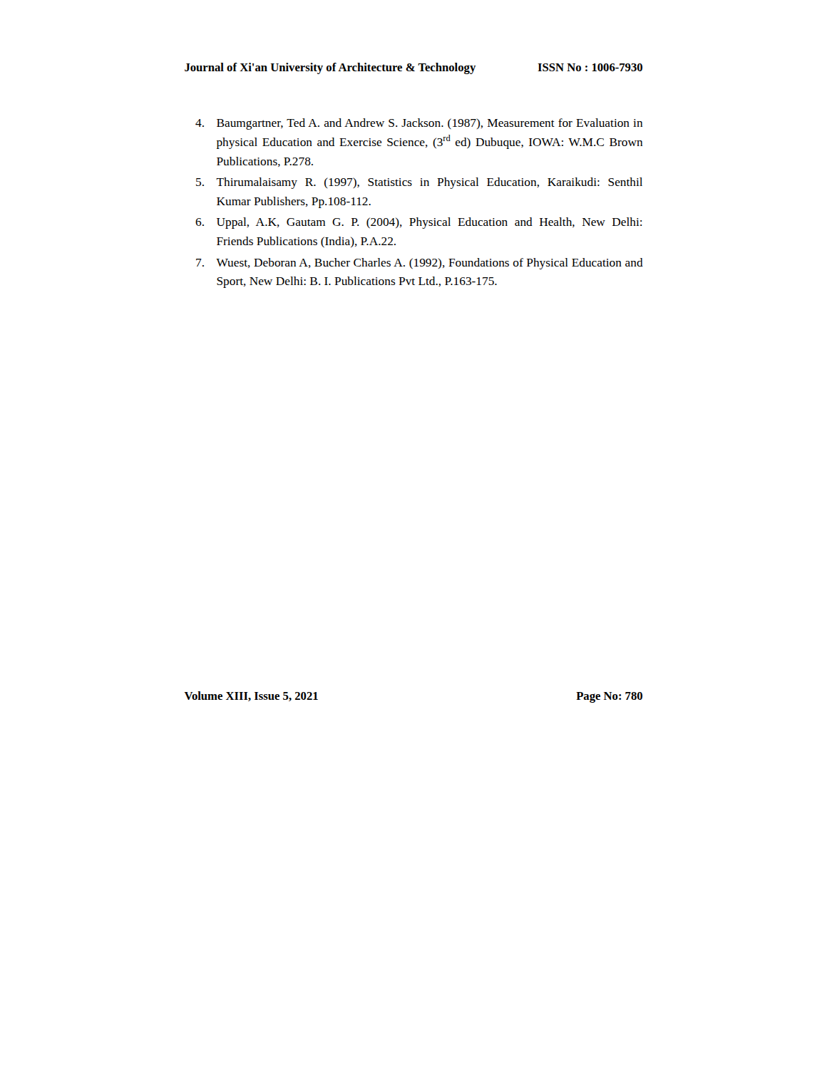Journal of Xi'an University of Architecture & Technology ISSN No : 1006-7930
Baumgartner, Ted A. and Andrew S. Jackson. (1987), Measurement for Evaluation in physical Education and Exercise Science, (3rd ed) Dubuque, IOWA: W.M.C Brown Publications, P.278.
Thirumalaisamy R. (1997), Statistics in Physical Education, Karaikudi: Senthil Kumar Publishers, Pp.108-112.
Uppal, A.K, Gautam G. P. (2004), Physical Education and Health, New Delhi: Friends Publications (India), P.A.22.
Wuest, Deboran A, Bucher Charles A. (1992), Foundations of Physical Education and Sport, New Delhi: B. I. Publications Pvt Ltd., P.163-175.
Volume XIII, Issue 5, 2021 Page No: 780